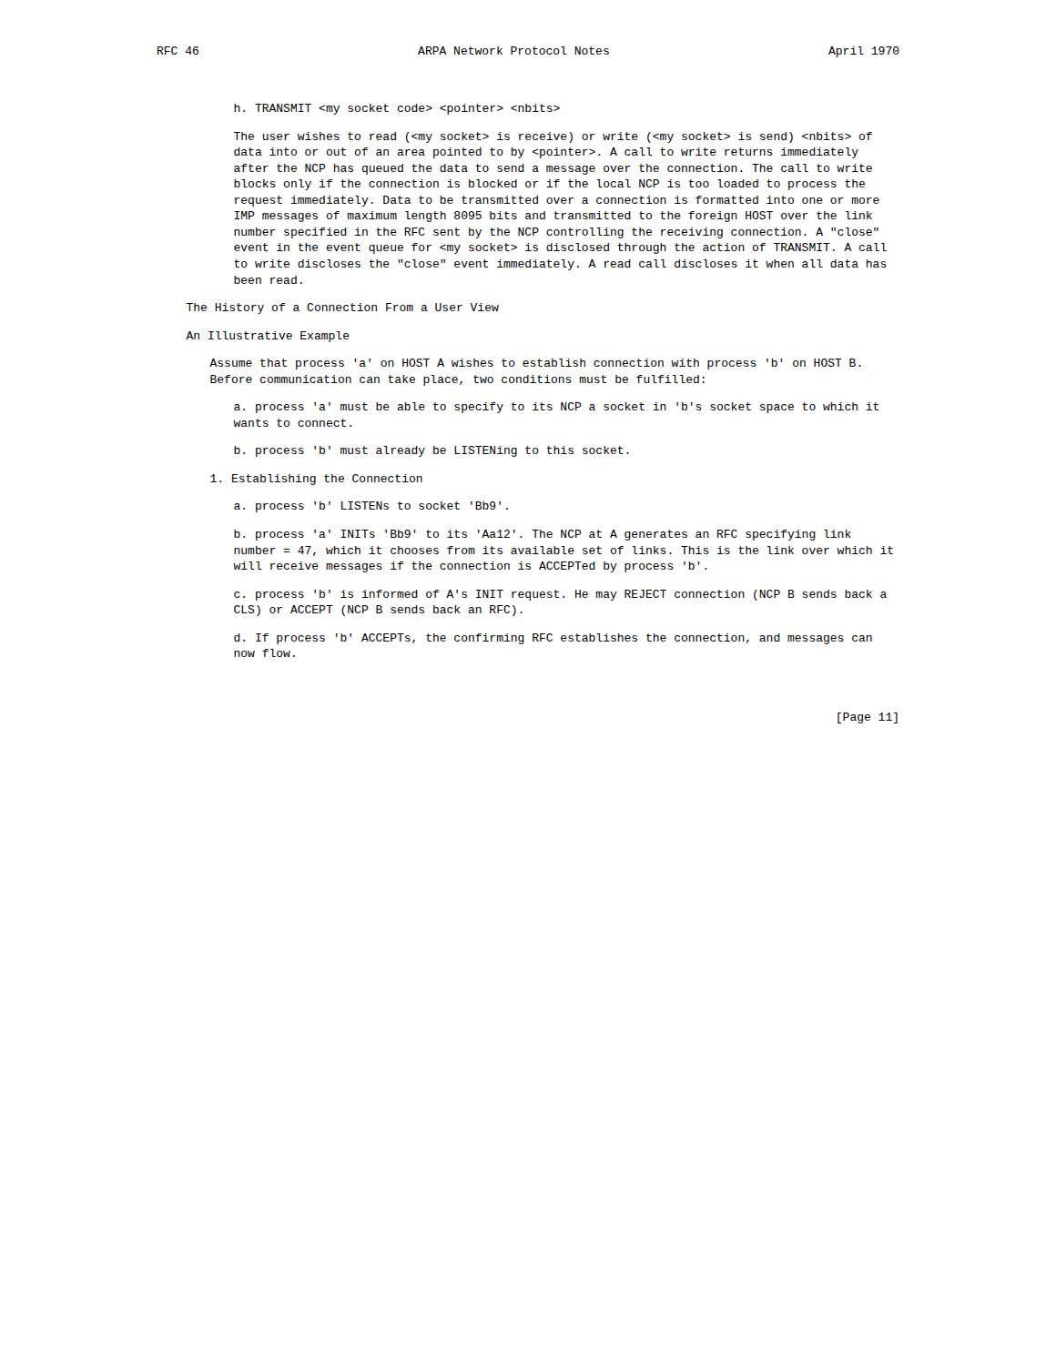RFC 46 ARPA Network Protocol Notes April 1970
h. TRANSMIT <my socket code> <pointer> <nbits>
The user wishes to read (<my socket> is receive) or write (<my socket> is send) <nbits> of data into or out of an area pointed to by <pointer>. A call to write returns immediately after the NCP has queued the data to send a message over the connection. The call to write blocks only if the connection is blocked or if the local NCP is too loaded to process the request immediately. Data to be transmitted over a connection is formatted into one or more IMP messages of maximum length 8095 bits and transmitted to the foreign HOST over the link number specified in the RFC sent by the NCP controlling the receiving connection. A "close" event in the event queue for <my socket> is disclosed through the action of TRANSMIT. A call to write discloses the "close" event immediately. A read call discloses it when all data has been read.
The History of a Connection From a User View
An Illustrative Example
Assume that process 'a' on HOST A wishes to establish connection with process 'b' on HOST B. Before communication can take place, two conditions must be fulfilled:
a. process 'a' must be able to specify to its NCP a socket in 'b's socket space to which it wants to connect.
b. process 'b' must already be LISTENing to this socket.
1. Establishing the Connection
a. process 'b' LISTENs to socket 'Bb9'.
b. process 'a' INITs 'Bb9' to its 'Aa12'. The NCP at A generates an RFC specifying link number = 47, which it chooses from its available set of links. This is the link over which it will receive messages if the connection is ACCEPTed by process 'b'.
c. process 'b' is informed of A's INIT request. He may REJECT connection (NCP B sends back a CLS) or ACCEPT (NCP B sends back an RFC).
d. If process 'b' ACCEPTs, the confirming RFC establishes the connection, and messages can now flow.
[Page 11]